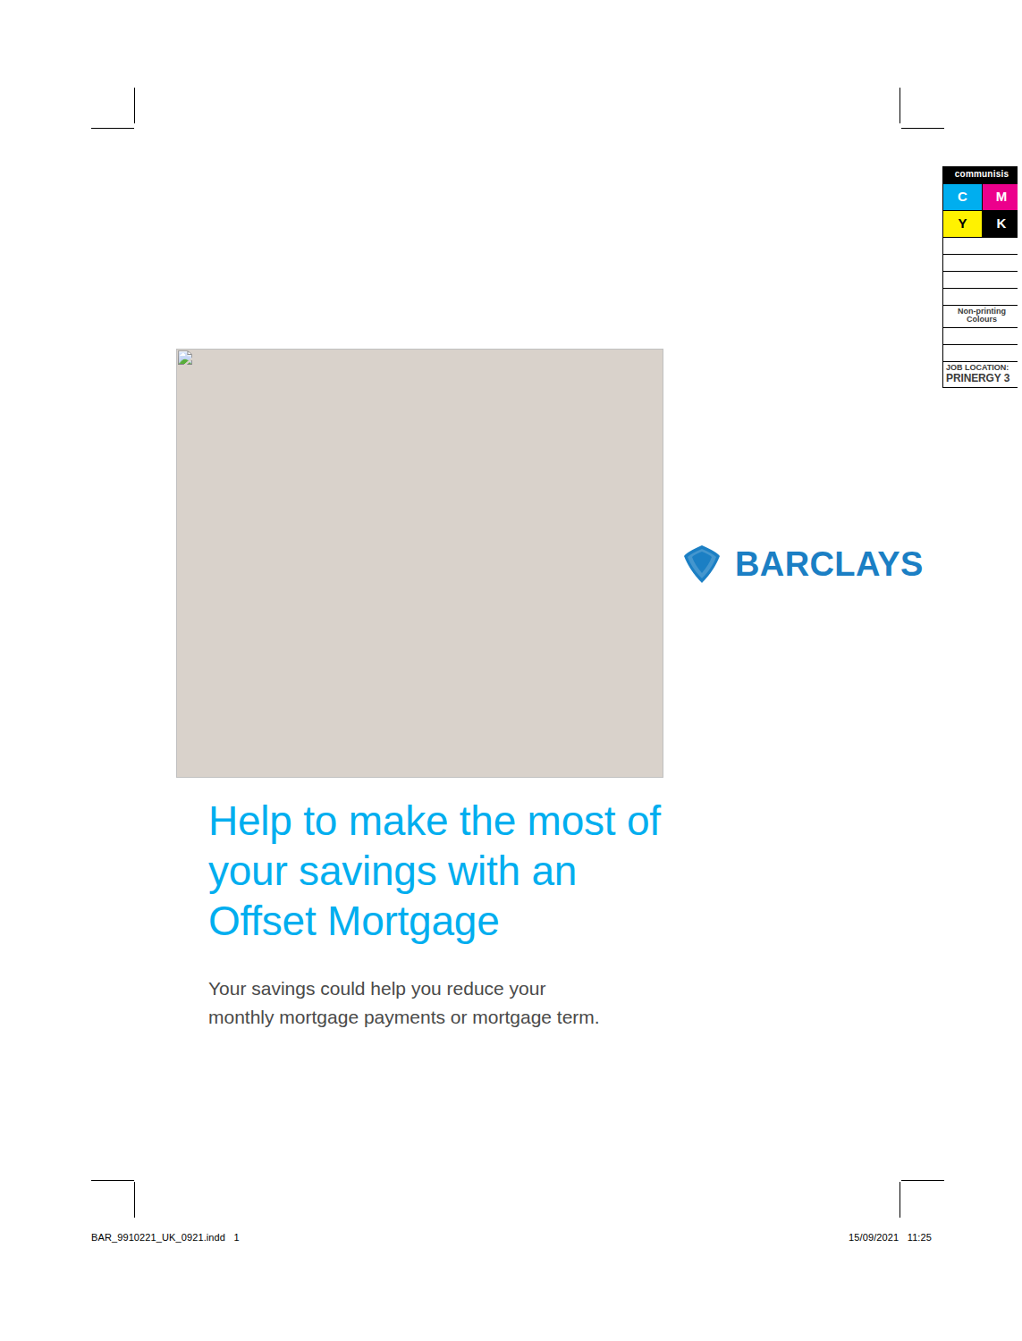communisis
C
M
Y
K
Non-printing
Colours
JOB LOCATION:PRINERGY 3
BARCLAYS
Help to make the most of your savings with an Offset Mortgage
Your savings could help you reduce your monthly mortgage payments or mortgage term.
BAR_9910221_UK_0921.indd 1 15/09/2021 11:25
Barclays Offset Mortgage leaflet cover. Printer marks and colour control bar are non-printing production elements.